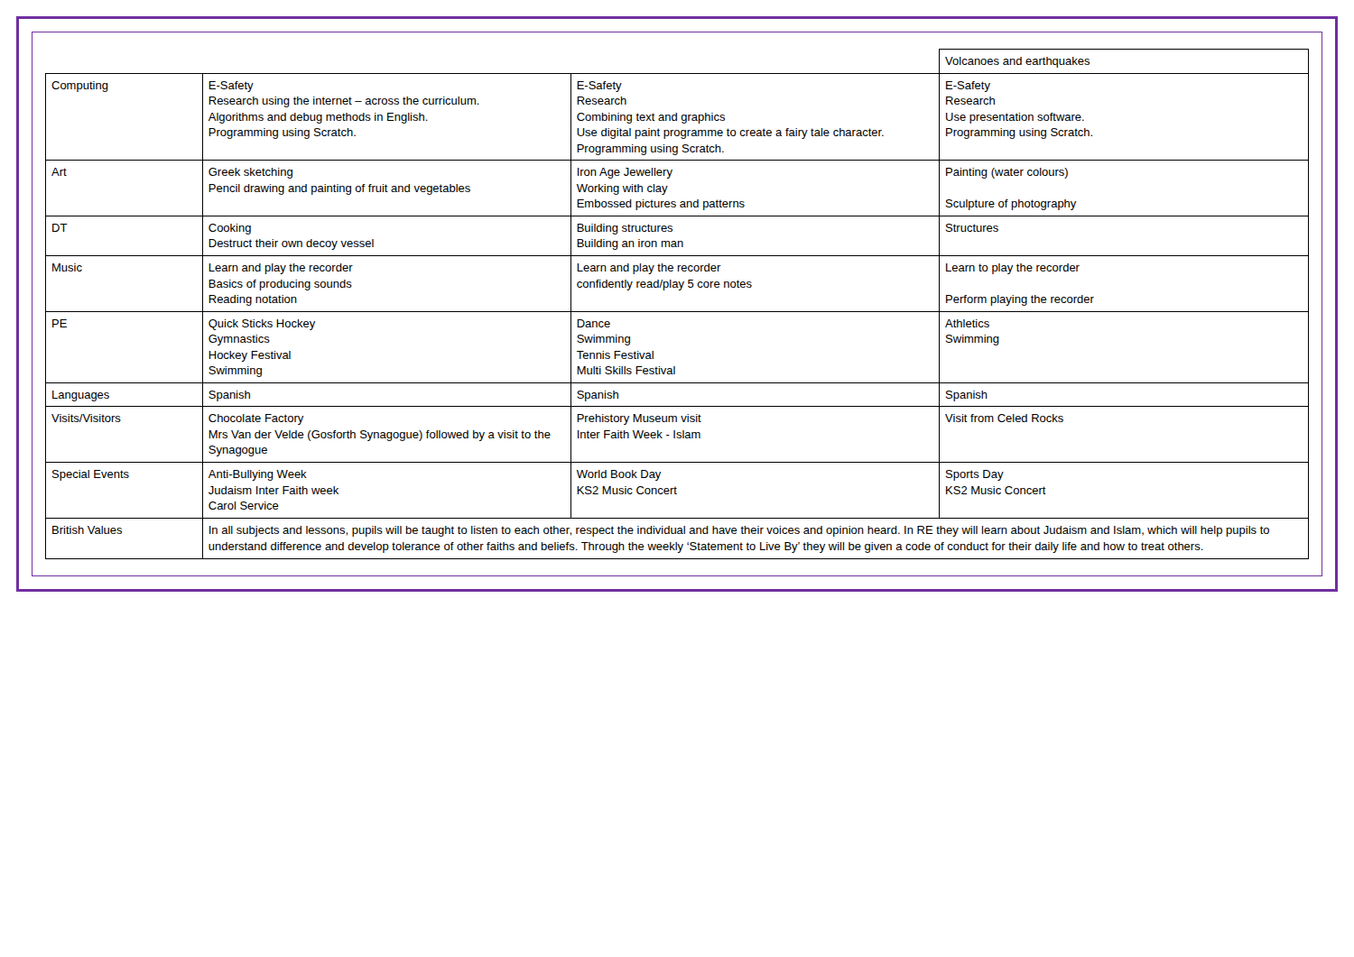| | | | Volcanoes and earthquakes |
| Computing | E-Safety Research using the internet – across the curriculum. Algorithms and debug methods in English. Programming using Scratch. | E-Safety Research Combining text and graphics Use digital paint programme to create a fairy tale character. Programming using Scratch. | E-Safety Research Use presentation software. Programming using Scratch. |
| Art | Greek sketching Pencil drawing and painting of fruit and vegetables | Iron Age Jewellery Working with clay Embossed pictures and patterns | Painting (water colours) Sculpture of photography |
| DT | Cooking Destruct their own decoy vessel | Building structures Building an iron man | Structures |
| Music | Learn and play the recorder Basics of producing sounds Reading notation | Learn and play the recorder confidently read/play 5 core notes | Learn to play the recorder Perform playing the recorder |
| PE | Quick Sticks Hockey Gymnastics Hockey Festival Swimming | Dance Swimming Tennis Festival Multi Skills Festival | Athletics Swimming |
| Languages | Spanish | Spanish | Spanish |
| Visits/Visitors | Chocolate Factory Mrs Van der Velde (Gosforth Synagogue) followed by a visit to the Synagogue | Prehistory Museum visit Inter Faith Week - Islam | Visit from Celed Rocks |
| Special Events | Anti-Bullying Week Judaism Inter Faith week Carol Service | World Book Day KS2 Music Concert | Sports Day KS2 Music Concert |
| British Values | In all subjects and lessons, pupils will be taught to listen to each other, respect the individual and have their voices and opinion heard. In RE they will learn about Judaism and Islam, which will help pupils to understand difference and develop tolerance of other faiths and beliefs. Through the weekly ‘Statement to Live By’ they will be given a code of conduct for their daily life and how to treat others. |